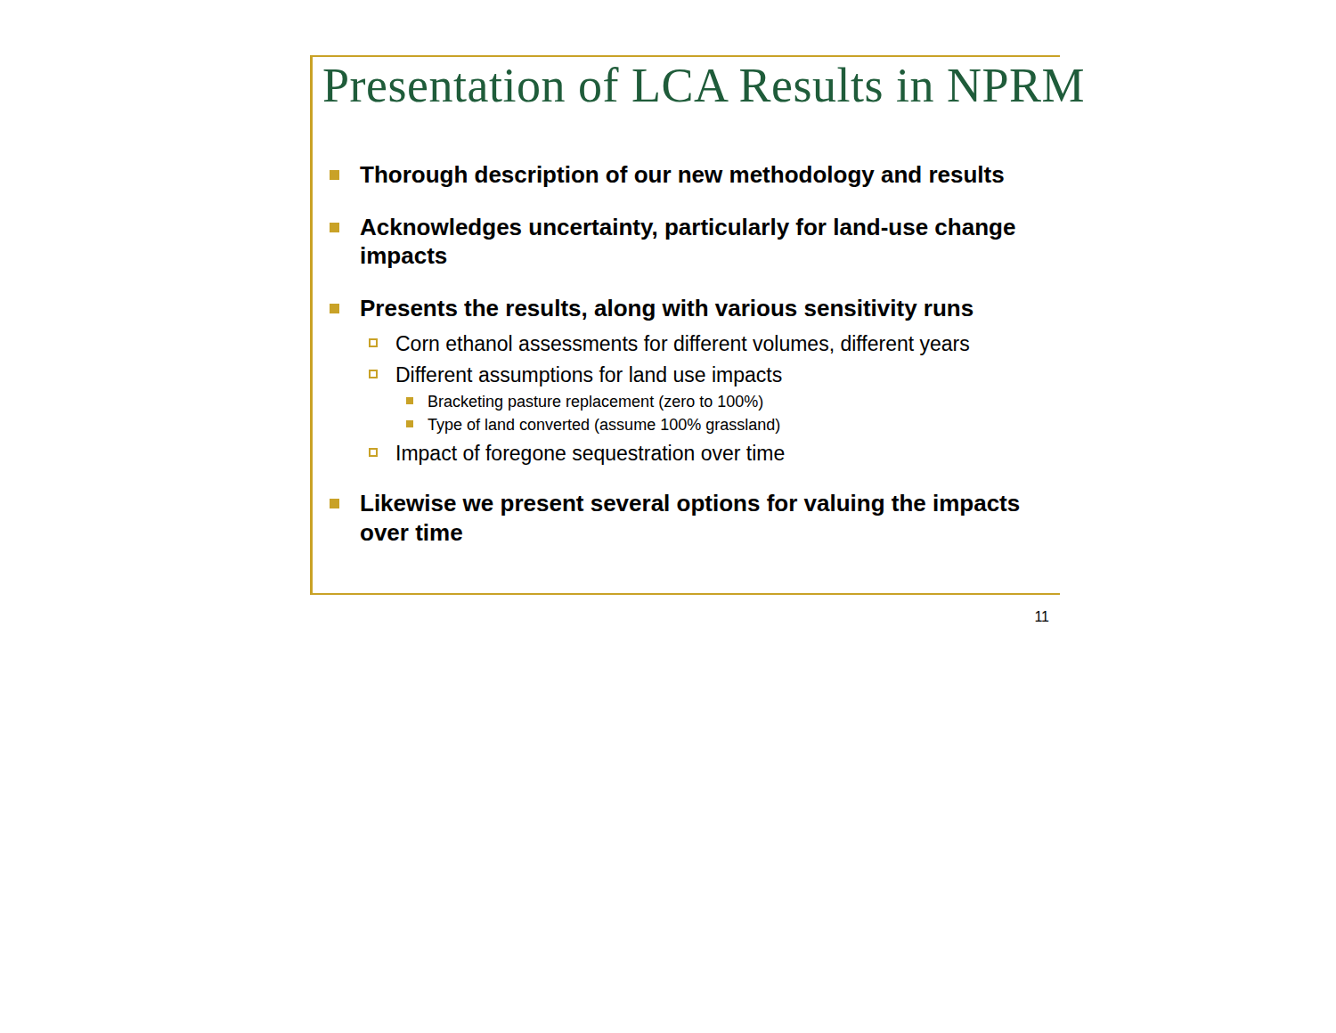Presentation of LCA Results in NPRM
Thorough description of our new methodology and results
Acknowledges uncertainty, particularly for land-use change impacts
Presents the results, along with various sensitivity runs
Corn ethanol assessments for different volumes, different years
Different assumptions for land use impacts
Bracketing pasture replacement (zero to 100%)
Type of land converted (assume 100% grassland)
Impact of foregone sequestration over time
Likewise we present several options for valuing the impacts over time
11